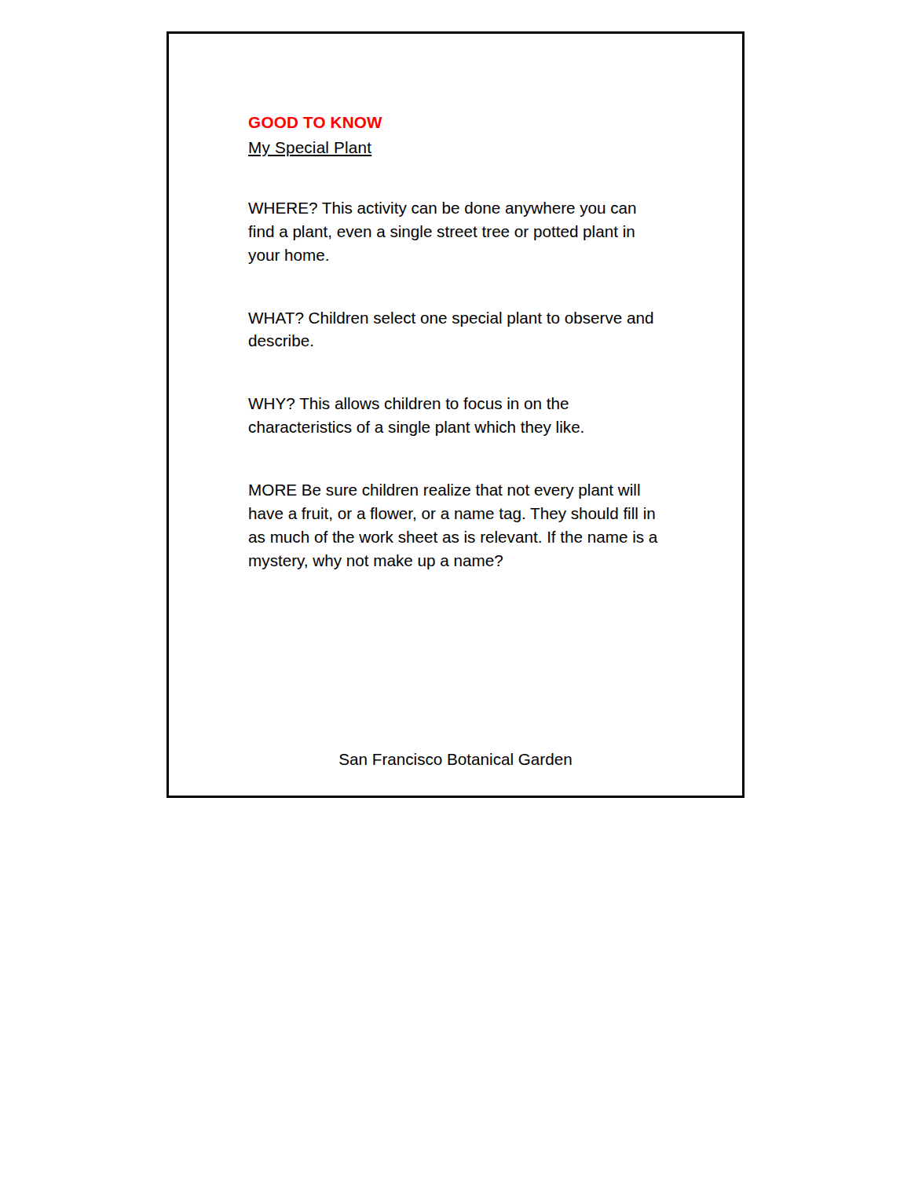GOOD TO KNOW
My Special Plant
WHERE? This activity can be done anywhere you can find a plant, even a single street tree or potted plant in your home.
WHAT? Children select one special plant to observe and describe.
WHY? This allows children to focus in on the characteristics of a single plant which they like.
MORE Be sure children realize that not every plant will have a fruit, or a flower, or a name tag. They should fill in as much of the work sheet as is relevant. If the name is a mystery, why not make up a name?
San Francisco Botanical Garden